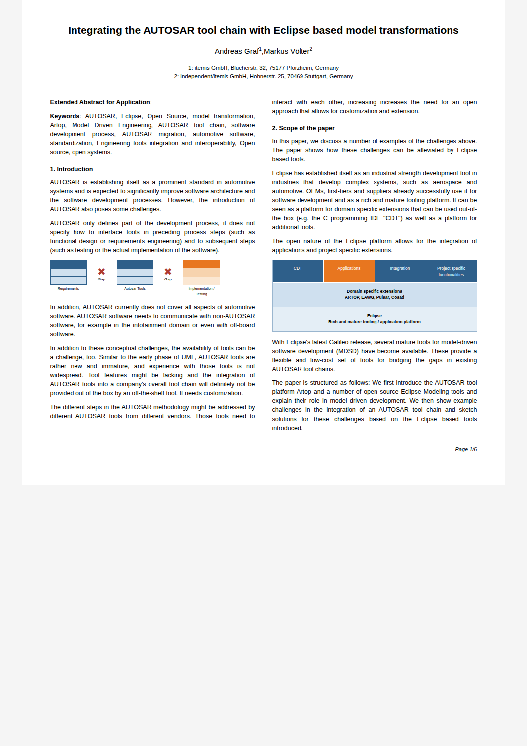Integrating the AUTOSAR tool chain with Eclipse based model transformations
Andreas Graf1,Markus Völter2
1: itemis GmbH, Blücherstr. 32, 75177 Pforzheim, Germany
2: independent/itemis GmbH, Hohnerstr. 25, 70469 Stuttgart, Germany
Extended Abstract for Application:
Keywords: AUTOSAR, Eclipse, Open Source, model transformation, Artop, Model Driven Engineering, AUTOSAR tool chain, software development process, AUTOSAR migration, automotive software, standardization, Engineering tools integration and interoperability, Open source, open systems.
1. Introduction
AUTOSAR is establishing itself as a prominent standard in automotive systems and is expected to significantly improve software architecture and the software development processes. However, the introduction of AUTOSAR also poses some challenges.
AUTOSAR only defines part of the development process, it does not specify how to interface tools in preceding process steps (such as functional design or requirements engineering) and to subsequent steps (such as testing or the actual implementation of the software).
✖Gap
✖Gap
Requirements Autosar Tools Implementation / Testing
In addition, AUTOSAR currently does not cover all aspects of automotive software. AUTOSAR software needs to communicate with non-AUTOSAR software, for example in the infotainment domain or even with off-board software.
In addition to these conceptual challenges, the availability of tools can be a challenge, too. Similar to the early phase of UML, AUTOSAR tools are rather new and immature, and experience with those tools is not widespread. Tool features might be lacking and the integration of AUTOSAR tools into a company's overall tool chain will definitely not be provided out of the box by an off-the-shelf tool. It needs customization.
The different steps in the AUTOSAR methodology might be addressed by different AUTOSAR tools from different vendors. Those tools need to interact with each other, increasing increases the need for an open approach that allows for customization and extension.
2. Scope of the paper
In this paper, we discuss a number of examples of the challenges above. The paper shows how these challenges can be alleviated by Eclipse based tools.
Eclipse has established itself as an industrial strength development tool in industries that develop complex systems, such as aerospace and automotive. OEMs, first-tiers and suppliers already successfully use it for software development and as a rich and mature tooling platform. It can be seen as a platform for domain specific extensions that can be used out-of-the box (e.g. the C programming IDE "CDT") as well as a platform for additional tools.
The open nature of the Eclipse platform allows for the integration of applications and project specific extensions.
CDT
Applications
Integration
Project specific functionalities
Domain specific extensions
ARTOP, EAWG, Pulsar, Cosad
Eclipse
Rich and mature tooling / application platform
With Eclipse's latest Galileo release, several mature tools for model-driven software development (MDSD) have become available. These provide a flexible and low-cost set of tools for bridging the gaps in existing AUTOSAR tool chains.
The paper is structured as follows: We first introduce the AUTOSAR tool platform Artop and a number of open source Eclipse Modeling tools and explain their role in model driven development. We then show example challenges in the integration of an AUTOSAR tool chain and sketch solutions for these challenges based on the Eclipse based tools introduced.
Page 1/6